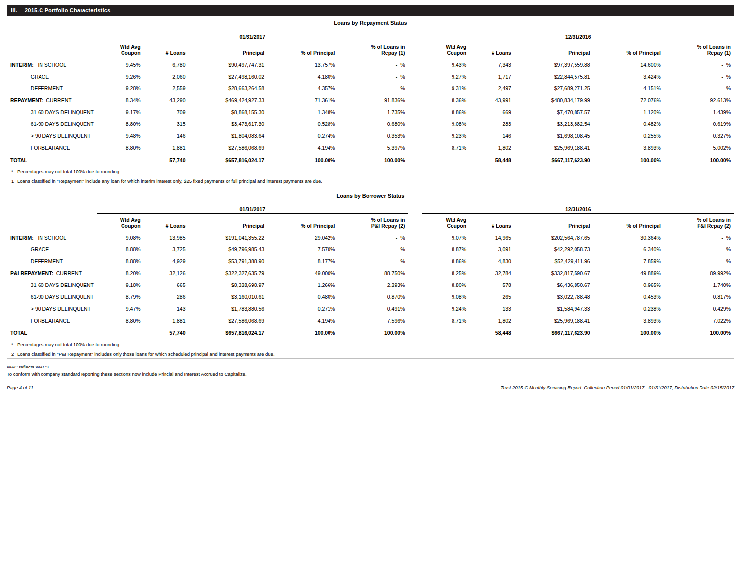III. 2015-C Portfolio Characteristics
Loans by Repayment Status
| | 01/31/2017 | | 12/31/2016 |
| | Wtd Avg Coupon | # Loans | Principal | % of Principal | % of Loans in Repay (1) | | Wtd Avg Coupon | # Loans | Principal | % of Principal | % of Loans in Repay (1) |
| INTERIM: IN SCHOOL | 9.45% | 6,780 | $90,497,747.31 | 13.757% | - % | | 9.43% | 7,343 | $97,397,559.88 | 14.600% | - % |
| GRACE | 9.26% | 2,060 | $27,498,160.02 | 4.180% | - % | | 9.27% | 1,717 | $22,844,575.81 | 3.424% | - % |
| DEFERMENT | 9.28% | 2,559 | $28,663,264.58 | 4.357% | - % | | 9.31% | 2,497 | $27,689,271.25 | 4.151% | - % |
| REPAYMENT: CURRENT | 8.34% | 43,290 | $469,424,927.33 | 71.361% | 91.836% | | 8.36% | 43,991 | $480,834,179.99 | 72.076% | 92.613% |
| 31-60 DAYS DELINQUENT | 9.17% | 709 | $8,868,155.30 | 1.348% | 1.735% | | 8.86% | 669 | $7,470,857.57 | 1.120% | 1.439% |
| 61-90 DAYS DELINQUENT | 8.80% | 315 | $3,473,617.30 | 0.528% | 0.680% | | 9.08% | 283 | $3,213,882.54 | 0.482% | 0.619% |
| > 90 DAYS DELINQUENT | 9.48% | 146 | $1,804,083.64 | 0.274% | 0.353% | | 9.23% | 146 | $1,698,108.45 | 0.255% | 0.327% |
| FORBEARANCE | 8.80% | 1,881 | $27,586,068.69 | 4.194% | 5.397% | | 8.71% | 1,802 | $25,969,188.41 | 3.893% | 5.002% |
| TOTAL | | 57,740 | $657,816,024.17 | 100.00% | 100.00% | | | 58,448 | $667,117,623.90 | 100.00% | 100.00% |
*Percentages may not total 100% due to rounding
1 Loans classified in "Repayment" include any loan for which interim interest only, $25 fixed payments or full principal and interest payments are due.
Loans by Borrower Status
| | 01/31/2017 | | 12/31/2016 |
| | Wtd Avg Coupon | # Loans | Principal | % of Principal | % of Loans in P&I Repay (2) | | Wtd Avg Coupon | # Loans | Principal | % of Principal | % of Loans in P&I Repay (2) |
| INTERIM: IN SCHOOL | 9.08% | 13,985 | $191,041,355.22 | 29.042% | - % | | 9.07% | 14,965 | $202,564,787.65 | 30.364% | - % |
| GRACE | 8.88% | 3,725 | $49,796,985.43 | 7.570% | - % | | 8.87% | 3,091 | $42,292,058.73 | 6.340% | - % |
| DEFERMENT | 8.88% | 4,929 | $53,791,388.90 | 8.177% | - % | | 8.86% | 4,830 | $52,429,411.96 | 7.859% | - % |
| P&I REPAYMENT: CURRENT | 8.20% | 32,126 | $322,327,635.79 | 49.000% | 88.750% | | 8.25% | 32,784 | $332,817,590.67 | 49.889% | 89.992% |
| 31-60 DAYS DELINQUENT | 9.18% | 665 | $8,328,698.97 | 1.266% | 2.293% | | 8.80% | 578 | $6,436,850.67 | 0.965% | 1.740% |
| 61-90 DAYS DELINQUENT | 8.79% | 286 | $3,160,010.61 | 0.480% | 0.870% | | 9.08% | 265 | $3,022,788.48 | 0.453% | 0.817% |
| > 90 DAYS DELINQUENT | 9.47% | 143 | $1,783,880.56 | 0.271% | 0.491% | | 9.24% | 133 | $1,584,947.33 | 0.238% | 0.429% |
| FORBEARANCE | 8.80% | 1,881 | $27,586,068.69 | 4.194% | 7.596% | | 8.71% | 1,802 | $25,969,188.41 | 3.893% | 7.022% |
| TOTAL | | 57,740 | $657,816,024.17 | 100.00% | 100.00% | | | 58,448 | $667,117,623.90 | 100.00% | 100.00% |
*Percentages may not total 100% due to rounding
2 Loans classified in "P&I Repayment" includes only those loans for which scheduled principal and interest payments are due.
WAC reflects WAC3
To conform with company standard reporting these sections now include Princial and Interest Accrued to Capitalize.
Page 4 of 11
Trust 2015-C Monthly Servicing Report: Collection Period 01/01/2017 - 01/31/2017, Distribution Date 02/15/2017